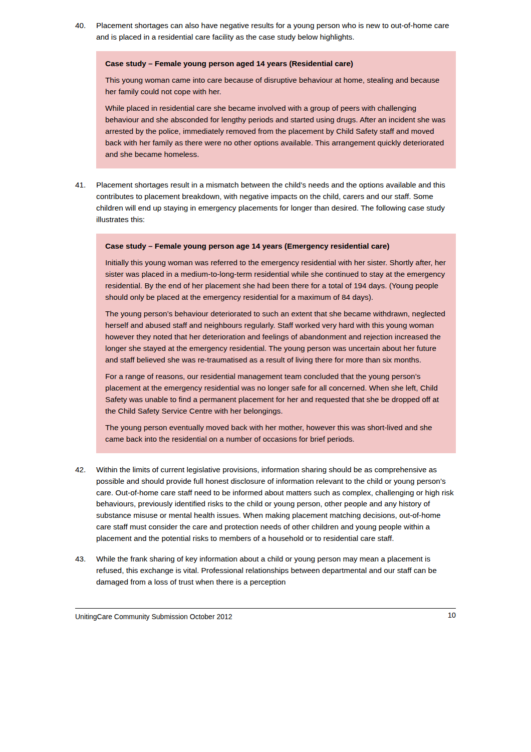40. Placement shortages can also have negative results for a young person who is new to out-of-home care and is placed in a residential care facility as the case study below highlights.
Case study – Female young person aged 14 years (Residential care)
This young woman came into care because of disruptive behaviour at home, stealing and because her family could not cope with her.
While placed in residential care she became involved with a group of peers with challenging behaviour and she absconded for lengthy periods and started using drugs. After an incident she was arrested by the police, immediately removed from the placement by Child Safety staff and moved back with her family as there were no other options available. This arrangement quickly deteriorated and she became homeless.
41. Placement shortages result in a mismatch between the child’s needs and the options available and this contributes to placement breakdown, with negative impacts on the child, carers and our staff. Some children will end up staying in emergency placements for longer than desired. The following case study illustrates this:
Case study – Female young person age 14 years (Emergency residential care)
Initially this young woman was referred to the emergency residential with her sister. Shortly after, her sister was placed in a medium-to-long-term residential while she continued to stay at the emergency residential. By the end of her placement she had been there for a total of 194 days. (Young people should only be placed at the emergency residential for a maximum of 84 days).
The young person’s behaviour deteriorated to such an extent that she became withdrawn, neglected herself and abused staff and neighbours regularly. Staff worked very hard with this young woman however they noted that her deterioration and feelings of abandonment and rejection increased the longer she stayed at the emergency residential. The young person was uncertain about her future and staff believed she was re-traumatised as a result of living there for more than six months.
For a range of reasons, our residential management team concluded that the young person’s placement at the emergency residential was no longer safe for all concerned. When she left, Child Safety was unable to find a permanent placement for her and requested that she be dropped off at the Child Safety Service Centre with her belongings.
The young person eventually moved back with her mother, however this was short-lived and she came back into the residential on a number of occasions for brief periods.
42. Within the limits of current legislative provisions, information sharing should be as comprehensive as possible and should provide full honest disclosure of information relevant to the child or young person’s care. Out-of-home care staff need to be informed about matters such as complex, challenging or high risk behaviours, previously identified risks to the child or young person, other people and any history of substance misuse or mental health issues. When making placement matching decisions, out-of-home care staff must consider the care and protection needs of other children and young people within a placement and the potential risks to members of a household or to residential care staff.
43. While the frank sharing of key information about a child or young person may mean a placement is refused, this exchange is vital. Professional relationships between departmental and our staff can be damaged from a loss of trust when there is a perception
UnitingCare Community Submission October 2012 10